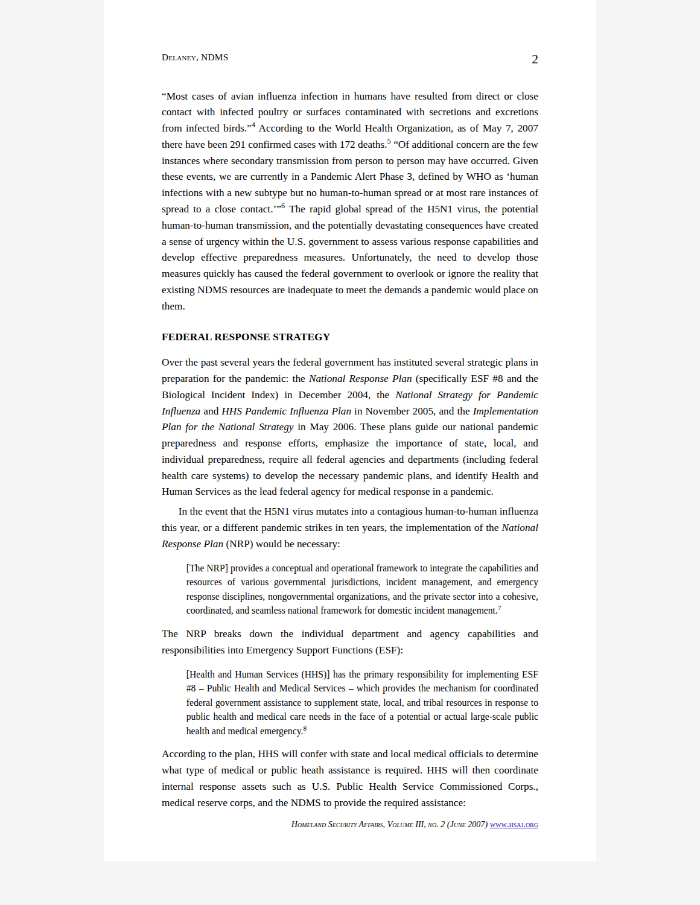Delaney, NDMS
2
“Most cases of avian influenza infection in humans have resulted from direct or close contact with infected poultry or surfaces contaminated with secretions and excretions from infected birds.”4 According to the World Health Organization, as of May 7, 2007 there have been 291 confirmed cases with 172 deaths.5 “Of additional concern are the few instances where secondary transmission from person to person may have occurred. Given these events, we are currently in a Pandemic Alert Phase 3, defined by WHO as ‘human infections with a new subtype but no human-to-human spread or at most rare instances of spread to a close contact.’”6 The rapid global spread of the H5N1 virus, the potential human-to-human transmission, and the potentially devastating consequences have created a sense of urgency within the U.S. government to assess various response capabilities and develop effective preparedness measures. Unfortunately, the need to develop those measures quickly has caused the federal government to overlook or ignore the reality that existing NDMS resources are inadequate to meet the demands a pandemic would place on them.
FEDERAL RESPONSE STRATEGY
Over the past several years the federal government has instituted several strategic plans in preparation for the pandemic: the National Response Plan (specifically ESF #8 and the Biological Incident Index) in December 2004, the National Strategy for Pandemic Influenza and HHS Pandemic Influenza Plan in November 2005, and the Implementation Plan for the National Strategy in May 2006. These plans guide our national pandemic preparedness and response efforts, emphasize the importance of state, local, and individual preparedness, require all federal agencies and departments (including federal health care systems) to develop the necessary pandemic plans, and identify Health and Human Services as the lead federal agency for medical response in a pandemic.
In the event that the H5N1 virus mutates into a contagious human-to-human influenza this year, or a different pandemic strikes in ten years, the implementation of the National Response Plan (NRP) would be necessary:
[The NRP] provides a conceptual and operational framework to integrate the capabilities and resources of various governmental jurisdictions, incident management, and emergency response disciplines, nongovernmental organizations, and the private sector into a cohesive, coordinated, and seamless national framework for domestic incident management.7
The NRP breaks down the individual department and agency capabilities and responsibilities into Emergency Support Functions (ESF):
[Health and Human Services (HHS)] has the primary responsibility for implementing ESF #8 – Public Health and Medical Services – which provides the mechanism for coordinated federal government assistance to supplement state, local, and tribal resources in response to public health and medical care needs in the face of a potential or actual large-scale public health and medical emergency.8
According to the plan, HHS will confer with state and local medical officials to determine what type of medical or public heath assistance is required. HHS will then coordinate internal response assets such as U.S. Public Health Service Commissioned Corps., medical reserve corps, and the NDMS to provide the required assistance:
Homeland Security Affairs, Volume III, no. 2 (June 2007) www.hsaj.org